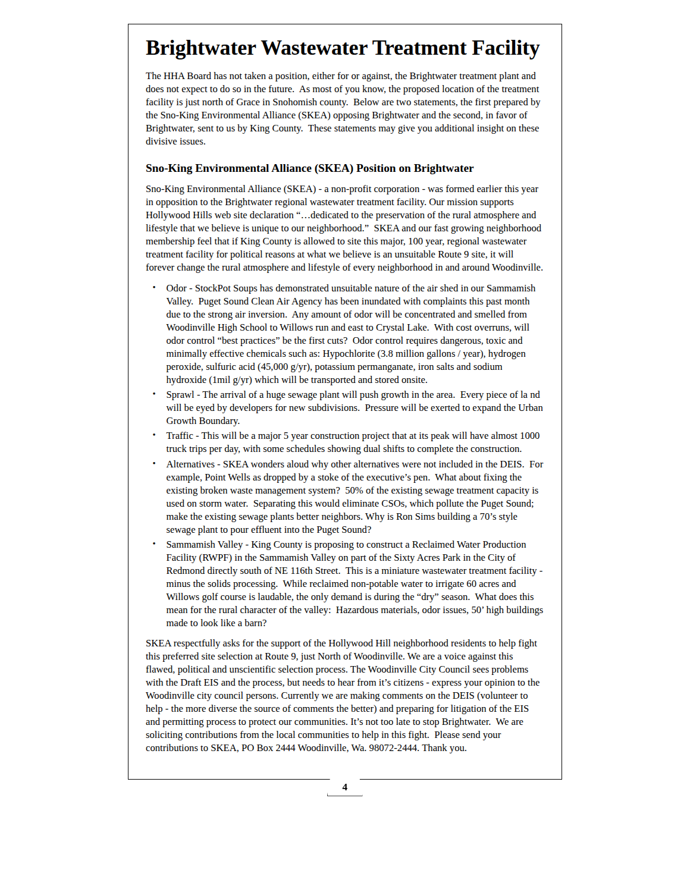Brightwater Wastewater Treatment Facility
The HHA Board has not taken a position, either for or against, the Brightwater treatment plant and does not expect to do so in the future. As most of you know, the proposed location of the treatment facility is just north of Grace in Snohomish county. Below are two statements, the first prepared by the Sno-King Environmental Alliance (SKEA) opposing Brightwater and the second, in favor of Brightwater, sent to us by King County. These statements may give you additional insight on these divisive issues.
Sno-King Environmental Alliance (SKEA) Position on Brightwater
Sno-King Environmental Alliance (SKEA) - a non-profit corporation - was formed earlier this year in opposition to the Brightwater regional wastewater treatment facility. Our mission supports Hollywood Hills web site declaration “…dedicated to the preservation of the rural atmosphere and lifestyle that we believe is unique to our neighborhood.” SKEA and our fast growing neighborhood membership feel that if King County is allowed to site this major, 100 year, regional wastewater treatment facility for political reasons at what we believe is an unsuitable Route 9 site, it will forever change the rural atmosphere and lifestyle of every neighborhood in and around Woodinville.
Odor - StockPot Soups has demonstrated unsuitable nature of the air shed in our Sammamish Valley. Puget Sound Clean Air Agency has been inundated with complaints this past month due to the strong air inversion. Any amount of odor will be concentrated and smelled from Woodinville High School to Willows run and east to Crystal Lake. With cost overruns, will odor control “best practices” be the first cuts? Odor control requires dangerous, toxic and minimally effective chemicals such as: Hypochlorite (3.8 million gallons / year), hydrogen peroxide, sulfuric acid (45,000 g/yr), potassium permanganate, iron salts and sodium hydroxide (1mil g/yr) which will be transported and stored onsite.
Sprawl - The arrival of a huge sewage plant will push growth in the area. Every piece of la nd will be eyed by developers for new subdivisions. Pressure will be exerted to expand the Urban Growth Boundary.
Traffic - This will be a major 5 year construction project that at its peak will have almost 1000 truck trips per day, with some schedules showing dual shifts to complete the construction.
Alternatives - SKEA wonders aloud why other alternatives were not included in the DEIS. For example, Point Wells as dropped by a stoke of the executive’s pen. What about fixing the existing broken waste management system? 50% of the existing sewage treatment capacity is used on storm water. Separating this would eliminate CSOs, which pollute the Puget Sound; make the existing sewage plants better neighbors. Why is Ron Sims building a 70’s style sewage plant to pour effluent into the Puget Sound?
Sammamish Valley - King County is proposing to construct a Reclaimed Water Production Facility (RWPF) in the Sammamish Valley on part of the Sixty Acres Park in the City of Redmond directly south of NE 116th Street. This is a miniature wastewater treatment facility - minus the solids processing. While reclaimed non-potable water to irrigate 60 acres and Willows golf course is laudable, the only demand is during the “dry” season. What does this mean for the rural character of the valley: Hazardous materials, odor issues, 50’ high buildings made to look like a barn?
SKEA respectfully asks for the support of the Hollywood Hill neighborhood residents to help fight this preferred site selection at Route 9, just North of Woodinville. We are a voice against this flawed, political and unscientific selection process. The Woodinville City Council sees problems with the Draft EIS and the process, but needs to hear from it’s citizens - express your opinion to the Woodinville city council persons. Currently we are making comments on the DEIS (volunteer to help - the more diverse the source of comments the better) and preparing for litigation of the EIS and permitting process to protect our communities. It’s not too late to stop Brightwater. We are soliciting contributions from the local communities to help in this fight. Please send your contributions to SKEA, PO Box 2444 Woodinville, Wa. 98072-2444. Thank you.
4